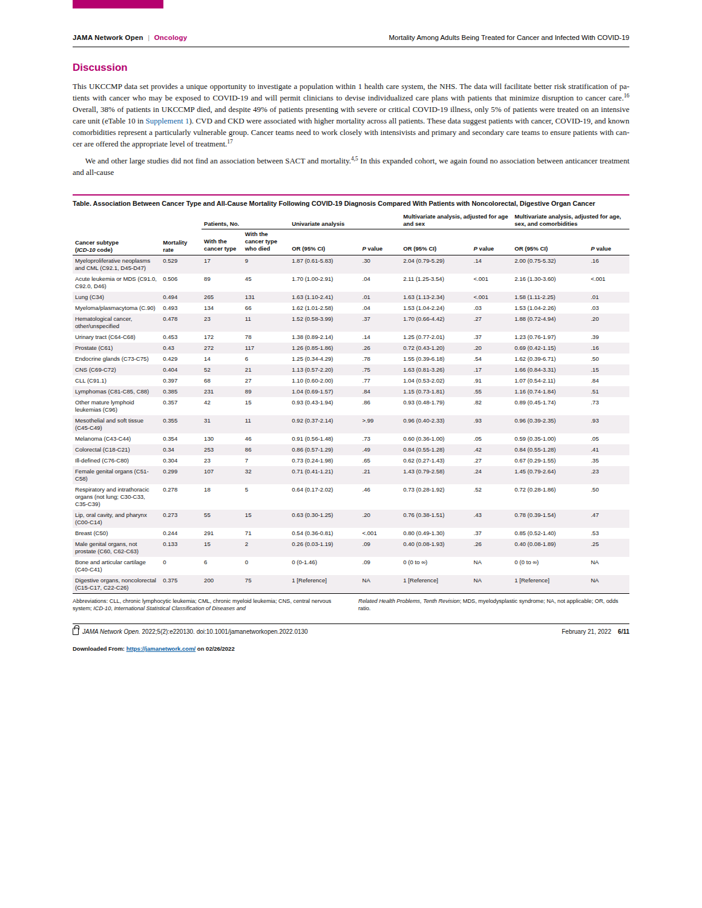JAMA Network Open | Oncology
Mortality Among Adults Being Treated for Cancer and Infected With COVID-19
Discussion
This UKCCMP data set provides a unique opportunity to investigate a population within 1 health care system, the NHS. The data will facilitate better risk stratification of patients with cancer who may be exposed to COVID-19 and will permit clinicians to devise individualized care plans with patients that minimize disruption to cancer care.16 Overall, 38% of patients in UKCCMP died, and despite 49% of patients presenting with severe or critical COVID-19 illness, only 5% of patients were treated on an intensive care unit (eTable 10 in Supplement 1). CVD and CKD were associated with higher mortality across all patients. These data suggest patients with cancer, COVID-19, and known comorbidities represent a particularly vulnerable group. Cancer teams need to work closely with intensivists and primary and secondary care teams to ensure patients with cancer are offered the appropriate level of treatment.17
We and other large studies did not find an association between SACT and mortality.4,5 In this expanded cohort, we again found no association between anticancer treatment and all-cause
Table. Association Between Cancer Type and All-Cause Mortality Following COVID-19 Diagnosis Compared With Patients with Noncolorectal, Digestive Organ Cancer
| Cancer subtype ( ICD-10 code) | Mortality rate | Patients, No. | Univariate analysis | Multivariate analysis, adjusted for age and sex | Multivariate analysis, adjusted for age, sex, and comorbidities |
| --- | --- | --- | --- | --- | --- |
| With the cancer type | With the cancer type who died | OR (95% CI) | P value | OR (95% CI) | P value | OR (95% CI) | P value |
| Myeloproliferative neoplasms and CML (C92.1, D45-D47) | 0.529 | 17 | 9 | 1.87 (0.61-5.83) | .30 | 2.04 (0.79-5.29) | .14 | 2.00 (0.75-5.32) | .16 |
| Acute leukemia or MDS (C91.0, C92.0, D46) | 0.506 | 89 | 45 | 1.70 (1.00-2.91) | .04 | 2.11 (1.25-3.54) | <.001 | 2.16 (1.30-3.60) | <.001 |
| Lung (C34) | 0.494 | 265 | 131 | 1.63 (1.10-2.41) | .01 | 1.63 (1.13-2.34) | <.001 | 1.58 (1.11-2.25) | .01 |
| Myeloma/plasmacytoma (C.90) | 0.493 | 134 | 66 | 1.62 (1.01-2.58) | .04 | 1.53 (1.04-2.24) | .03 | 1.53 (1.04-2.26) | .03 |
| Hematological cancer, other/unspecified | 0.478 | 23 | 11 | 1.52 (0.58-3.99) | .37 | 1.70 (0.66-4.42) | .27 | 1.88 (0.72-4.94) | .20 |
| Urinary tract (C64-C68) | 0.453 | 172 | 78 | 1.38 (0.89-2.14) | .14 | 1.25 (0.77-2.01) | .37 | 1.23 (0.76-1.97) | .39 |
| Prostate (C61) | 0.43 | 272 | 117 | 1.26 (0.85-1.86) | .26 | 0.72 (0.43-1.20) | .20 | 0.69 (0.42-1.15) | .16 |
| Endocrine glands (C73-C75) | 0.429 | 14 | 6 | 1.25 (0.34-4.29) | .78 | 1.55 (0.39-6.18) | .54 | 1.62 (0.39-6.71) | .50 |
| CNS (C69-C72) | 0.404 | 52 | 21 | 1.13 (0.57-2.20) | .75 | 1.63 (0.81-3.26) | .17 | 1.66 (0.84-3.31) | .15 |
| CLL (C91.1) | 0.397 | 68 | 27 | 1.10 (0.60-2.00) | .77 | 1.04 (0.53-2.02) | .91 | 1.07 (0.54-2.11) | .84 |
| Lymphomas (C81-C85, C88) | 0.385 | 231 | 89 | 1.04 (0.69-1.57) | .84 | 1.15 (0.73-1.81) | .55 | 1.16 (0.74-1.84) | .51 |
| Other mature lymphoid leukemias (C96) | 0.357 | 42 | 15 | 0.93 (0.43-1.94) | .86 | 0.93 (0.48-1.79) | .82 | 0.89 (0.45-1.74) | .73 |
| Mesothelial and soft tissue (C45-C49) | 0.355 | 31 | 11 | 0.92 (0.37-2.14) | >.99 | 0.96 (0.40-2.33) | .93 | 0.96 (0.39-2.35) | .93 |
| Melanoma (C43-C44) | 0.354 | 130 | 46 | 0.91 (0.56-1.48) | .73 | 0.60 (0.36-1.00) | .05 | 0.59 (0.35-1.00) | .05 |
| Colorectal (C18-C21) | 0.34 | 253 | 86 | 0.86 (0.57-1.29) | .49 | 0.84 (0.55-1.28) | .42 | 0.84 (0.55-1.28) | .41 |
| Ill-defined (C76-C80) | 0.304 | 23 | 7 | 0.73 (0.24-1.98) | .65 | 0.62 (0.27-1.43) | .27 | 0.67 (0.29-1.55) | .35 |
| Female genital organs (C51-C58) | 0.299 | 107 | 32 | 0.71 (0.41-1.21) | .21 | 1.43 (0.79-2.58) | .24 | 1.45 (0.79-2.64) | .23 |
| Respiratory and intrathoracic organs (not lung; C30-C33, C35-C39) | 0.278 | 18 | 5 | 0.64 (0.17-2.02) | .46 | 0.73 (0.28-1.92) | .52 | 0.72 (0.28-1.86) | .50 |
| Lip, oral cavity, and pharynx (C00-C14) | 0.273 | 55 | 15 | 0.63 (0.30-1.25) | .20 | 0.76 (0.38-1.51) | .43 | 0.78 (0.39-1.54) | .47 |
| Breast (C50) | 0.244 | 291 | 71 | 0.54 (0.36-0.81) | <.001 | 0.80 (0.49-1.30) | .37 | 0.85 (0.52-1.40) | .53 |
| Male genital organs, not prostate (C60, C62-C63) | 0.133 | 15 | 2 | 0.26 (0.03-1.19) | .09 | 0.40 (0.08-1.93) | .26 | 0.40 (0.08-1.89) | .25 |
| Bone and articular cartilage (C40-C41) | 0 | 6 | 0 | 0 (0-1.46) | .09 | 0 (0 to ∞) | NA | 0 (0 to ∞) | NA |
| Digestive organs, noncolorectal (C15-C17, C22-C26) | 0.375 | 200 | 75 | 1 [Reference] | NA | 1 [Reference] | NA | 1 [Reference] | NA |
Abbreviations: CLL, chronic lymphocytic leukemia; CML, chronic myeloid leukemia; CNS, central nervous system; ICD-10, International Statistical Classification of Diseases and
Related Health Problems, Tenth Revision; MDS, myelodysplastic syndrome; NA, not applicable; OR, odds ratio.
JAMA Network Open. 2022;5(2):e220130. doi:10.1001/jamanetworkopen.2022.0130
February 21, 2022 6/11
Downloaded From: https://jamanetwork.com/ on 02/26/2022